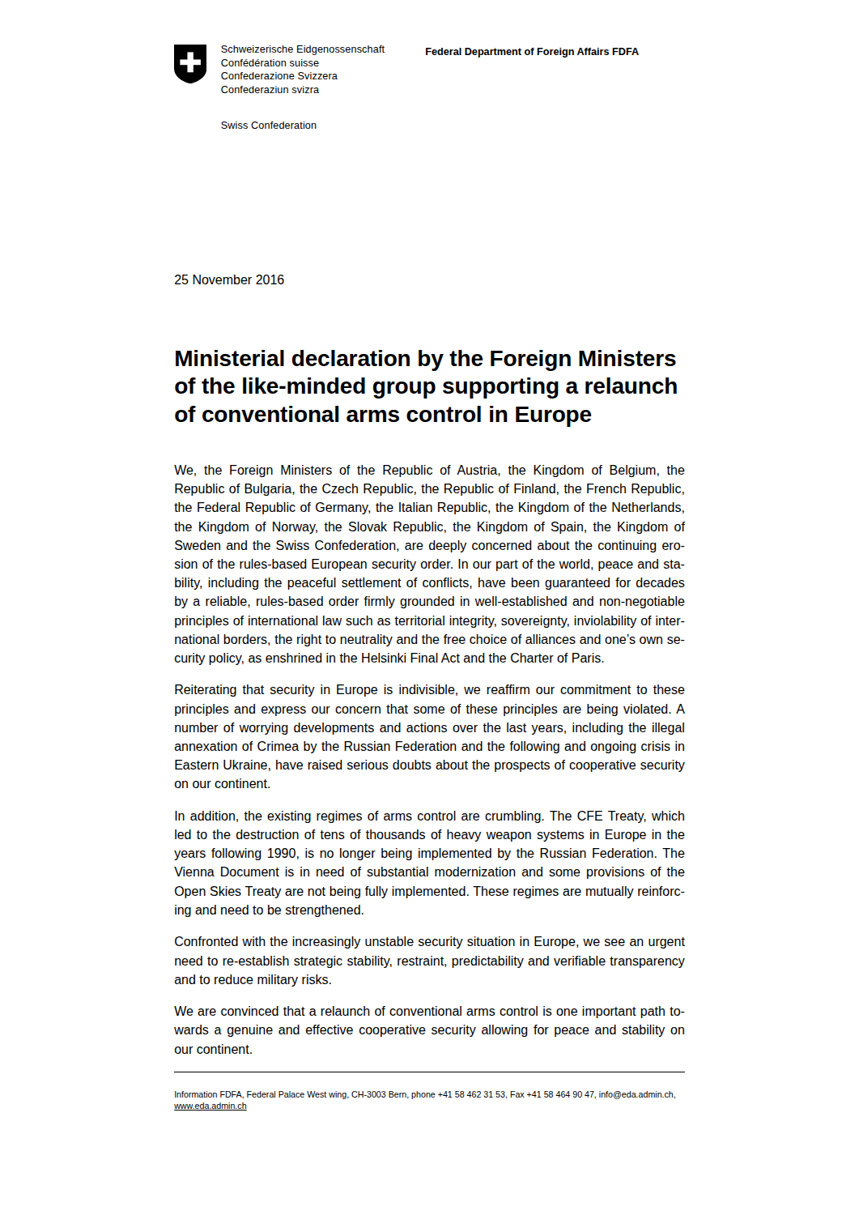Schweizerische Eidgenossenschaft
Confédération suisse
Confederazione Svizzera
Confederaziun svizra
Swiss Confederation
Federal Department of Foreign Affairs FDFA
25 November 2016
Ministerial declaration by the Foreign Ministers of the like-minded group supporting a relaunch of conventional arms control in Europe
We, the Foreign Ministers of the Republic of Austria, the Kingdom of Belgium, the Republic of Bulgaria, the Czech Republic, the Republic of Finland, the French Republic, the Federal Republic of Germany, the Italian Republic, the Kingdom of the Netherlands, the Kingdom of Norway, the Slovak Republic, the Kingdom of Spain, the Kingdom of Sweden and the Swiss Confederation, are deeply concerned about the continuing erosion of the rules-based European security order. In our part of the world, peace and stability, including the peaceful settlement of conflicts, have been guaranteed for decades by a reliable, rules-based order firmly grounded in well-established and non-negotiable principles of international law such as territorial integrity, sovereignty, inviolability of international borders, the right to neutrality and the free choice of alliances and one’s own security policy, as enshrined in the Helsinki Final Act and the Charter of Paris.
Reiterating that security in Europe is indivisible, we reaffirm our commitment to these principles and express our concern that some of these principles are being violated. A number of worrying developments and actions over the last years, including the illegal annexation of Crimea by the Russian Federation and the following and ongoing crisis in Eastern Ukraine, have raised serious doubts about the prospects of cooperative security on our continent.
In addition, the existing regimes of arms control are crumbling. The CFE Treaty, which led to the destruction of tens of thousands of heavy weapon systems in Europe in the years following 1990, is no longer being implemented by the Russian Federation. The Vienna Document is in need of substantial modernization and some provisions of the Open Skies Treaty are not being fully implemented. These regimes are mutually reinforcing and need to be strengthened.
Confronted with the increasingly unstable security situation in Europe, we see an urgent need to re-establish strategic stability, restraint, predictability and verifiable transparency and to reduce military risks.
We are convinced that a relaunch of conventional arms control is one important path towards a genuine and effective cooperative security allowing for peace and stability on our continent.
Information FDFA, Federal Palace West wing, CH-3003 Bern, phone +41 58 462 31 53, Fax +41 58 464 90 47, info@eda.admin.ch, www.eda.admin.ch